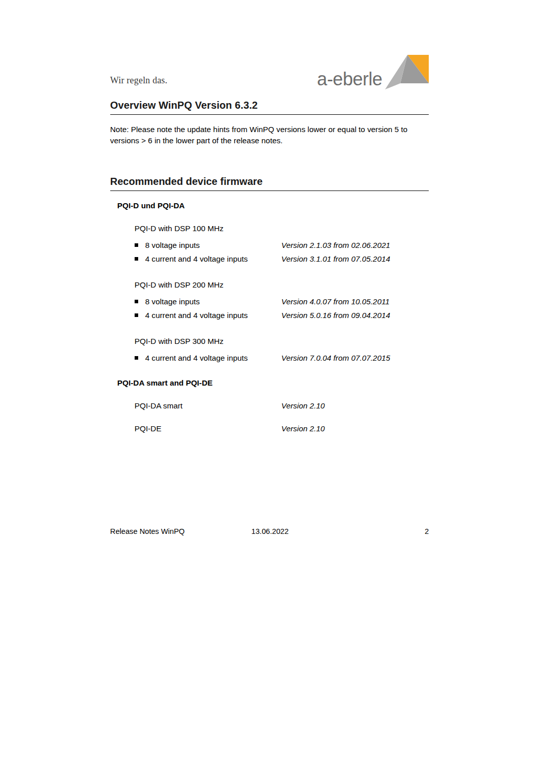Wir regeln das.
a-eberle
Overview WinPQ Version 6.3.2
Note: Please note the update hints from WinPQ versions lower or equal to version 5 to versions > 6 in the lower part of the release notes.
Recommended device firmware
PQI-D und PQI-DA
PQI-D with DSP 100 MHz
8 voltage inputs Version 2.1.03 from 02.06.2021
4 current and 4 voltage inputs Version 3.1.01 from 07.05.2014
PQI-D with DSP 200 MHz
8 voltage inputs Version 4.0.07 from 10.05.2011
4 current and 4 voltage inputs Version 5.0.16 from 09.04.2014
PQI-D with DSP 300 MHz
4 current and 4 voltage inputs Version 7.0.04 from 07.07.2015
PQI-DA smart and PQI-DE
PQI-DA smart Version 2.10
PQI-DE Version 2.10
Release Notes WinPQ
13.06.2022
2